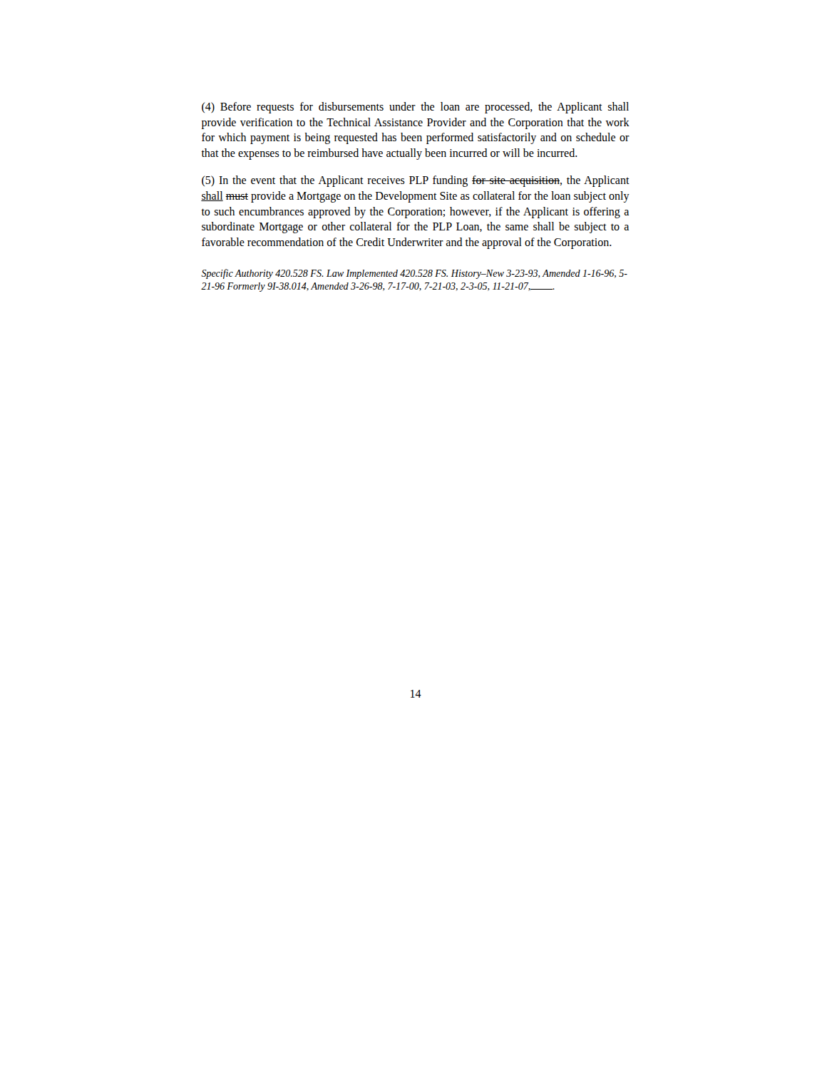(4) Before requests for disbursements under the loan are processed, the Applicant shall provide verification to the Technical Assistance Provider and the Corporation that the work for which payment is being requested has been performed satisfactorily and on schedule or that the expenses to be reimbursed have actually been incurred or will be incurred.
(5) In the event that the Applicant receives PLP funding for site acquisition, the Applicant shall must provide a Mortgage on the Development Site as collateral for the loan subject only to such encumbrances approved by the Corporation; however, if the Applicant is offering a subordinate Mortgage or other collateral for the PLP Loan, the same shall be subject to a favorable recommendation of the Credit Underwriter and the approval of the Corporation.
Specific Authority 420.528 FS. Law Implemented 420.528 FS. History–New 3-23-93, Amended 1-16-96, 5-21-96 Formerly 9I-38.014, Amended 3-26-98, 7-17-00, 7-21-03, 2-3-05, 11-21-07,.
14